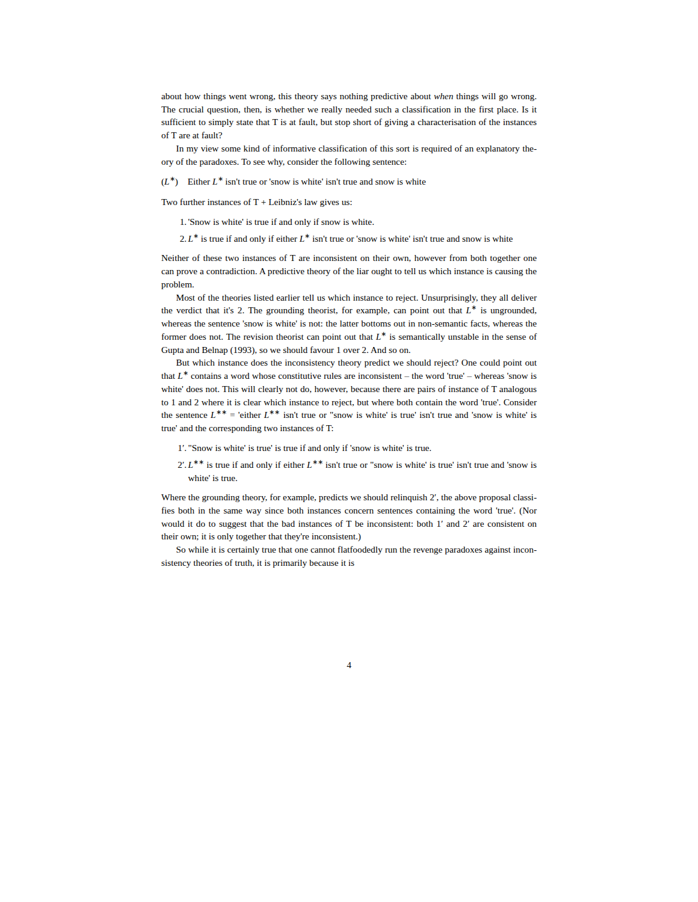about how things went wrong, this theory says nothing predictive about when things will go wrong. The crucial question, then, is whether we really needed such a classification in the first place. Is it sufficient to simply state that T is at fault, but stop short of giving a characterisation of the instances of T are at fault?
In my view some kind of informative classification of this sort is required of an explanatory theory of the paradoxes. To see why, consider the following sentence:
(L∗) Either L∗ isn't true or 'snow is white' isn't true and snow is white
Two further instances of T + Leibniz's law gives us:
1. 'Snow is white' is true if and only if snow is white.
2. L∗ is true if and only if either L∗ isn't true or 'snow is white' isn't true and snow is white
Neither of these two instances of T are inconsistent on their own, however from both together one can prove a contradiction. A predictive theory of the liar ought to tell us which instance is causing the problem.
Most of the theories listed earlier tell us which instance to reject. Unsurprisingly, they all deliver the verdict that it's 2. The grounding theorist, for example, can point out that L∗ is ungrounded, whereas the sentence 'snow is white' is not: the latter bottoms out in non-semantic facts, whereas the former does not. The revision theorist can point out that L∗ is semantically unstable in the sense of Gupta and Belnap (1993), so we should favour 1 over 2. And so on.
But which instance does the inconsistency theory predict we should reject? One could point out that L∗ contains a word whose constitutive rules are inconsistent – the word 'true' – whereas 'snow is white' does not. This will clearly not do, however, because there are pairs of instance of T analogous to 1 and 2 where it is clear which instance to reject, but where both contain the word 'true'. Consider the sentence L∗∗ = 'either L∗∗ isn't true or "snow is white' is true' isn't true and 'snow is white' is true' and the corresponding two instances of T:
1′. "Snow is white' is true' is true if and only if 'snow is white' is true.
2′. L∗∗ is true if and only if either L∗∗ isn't true or "snow is white' is true' isn't true and 'snow is white' is true.
Where the grounding theory, for example, predicts we should relinquish 2′, the above proposal classifies both in the same way since both instances concern sentences containing the word 'true'. (Nor would it do to suggest that the bad instances of T be inconsistent: both 1′ and 2′ are consistent on their own; it is only together that they're inconsistent.)
So while it is certainly true that one cannot flatfoodedly run the revenge paradoxes against inconsistency theories of truth, it is primarily because it is
4